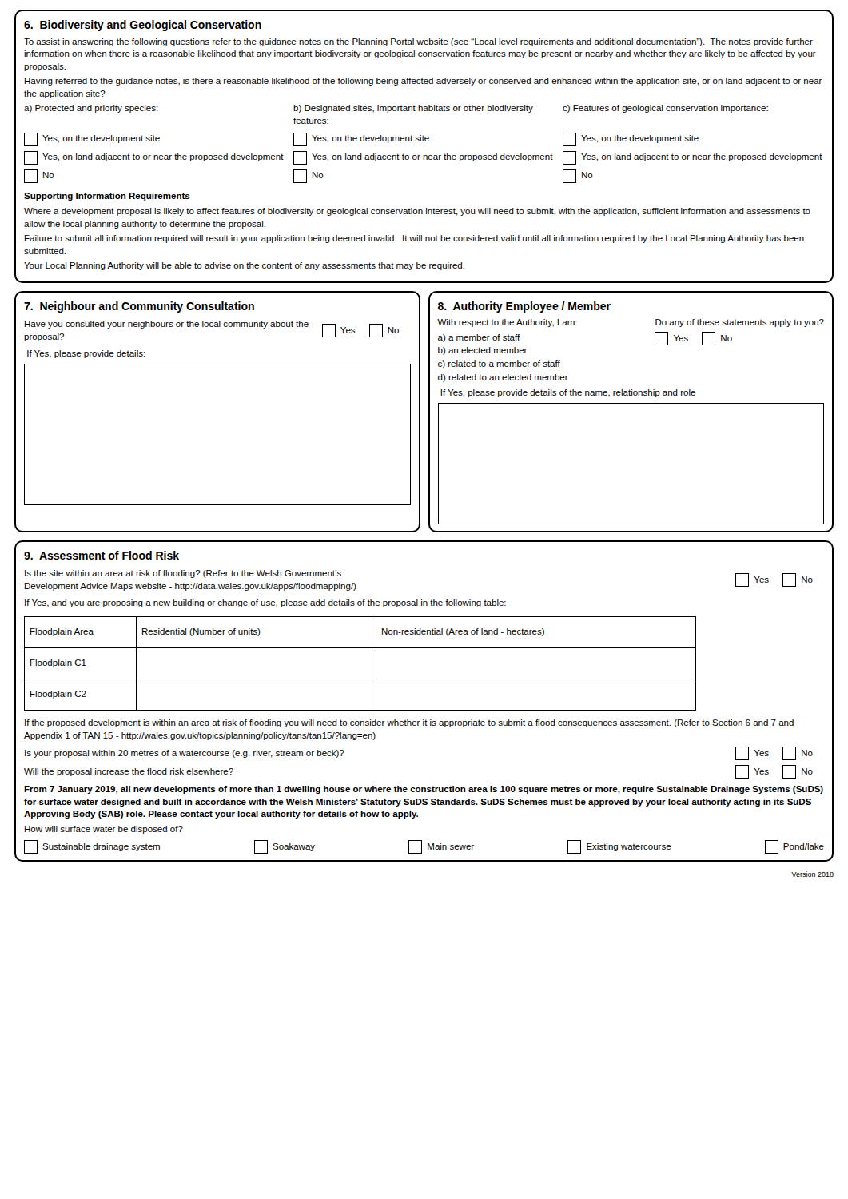6. Biodiversity and Geological Conservation
To assist in answering the following questions refer to the guidance notes on the Planning Portal website (see “Local level requirements and additional documentation”). The notes provide further information on when there is a reasonable likelihood that any important biodiversity or geological conservation features may be present or nearby and whether they are likely to be affected by your proposals.
Having referred to the guidance notes, is there a reasonable likelihood of the following being affected adversely or conserved and enhanced within the application site, or on land adjacent to or near the application site?
a) Protected and priority species:
Yes, on the development site
Yes, on land adjacent to or near the proposed development
No
b) Designated sites, important habitats or other biodiversity features:
Yes, on the development site
Yes, on land adjacent to or near the proposed development
No
c) Features of geological conservation importance:
Yes, on the development site
Yes, on land adjacent to or near the proposed development
No
Supporting Information Requirements
Where a development proposal is likely to affect features of biodiversity or geological conservation interest, you will need to submit, with the application, sufficient information and assessments to allow the local planning authority to determine the proposal.
Failure to submit all information required will result in your application being deemed invalid. It will not be considered valid until all information required by the Local Planning Authority has been submitted.
Your Local Planning Authority will be able to advise on the content of any assessments that may be required.
7. Neighbour and Community Consultation
Have you consulted your neighbours or the local community about the proposal?
Yes No
If Yes, please provide details:
8. Authority Employee / Member
With respect to the Authority, I am:
a) a member of staff
b) an elected member
c) related to a member of staff
d) related to an elected member
Do any of these statements apply to you?
Yes No
If Yes, please provide details of the name, relationship and role
9. Assessment of Flood Risk
Is the site within an area at risk of flooding? (Refer to the Welsh Government’s
Development Advice Maps website - http://data.wales.gov.uk/apps/floodmapping/)
Yes No
If Yes, and you are proposing a new building or change of use, please add details of the proposal in the following table:
| Floodplain Area | Residential (Number of units) | Non-residential (Area of land - hectares) | |
| Floodplain C1 | | | |
| Floodplain C2 | | | |
If the proposed development is within an area at risk of flooding you will need to consider whether it is appropriate to submit a flood consequences assessment. (Refer to Section 6 and 7 and Appendix 1 of TAN 15 - http://wales.gov.uk/topics/planning/policy/tans/tan15/?lang=en)
Is your proposal within 20 metres of a watercourse (e.g. river, stream or beck)?
Yes No
Will the proposal increase the flood risk elsewhere?
Yes No
From 7 January 2019, all new developments of more than 1 dwelling house or where the construction area is 100 square metres or more, require Sustainable Drainage Systems (SuDS) for surface water designed and built in accordance with the Welsh Ministers' Statutory SuDS Standards. SuDS Schemes must be approved by your local authority acting in its SuDS Approving Body (SAB) role. Please contact your local authority for details of how to apply.
How will surface water be disposed of?
Sustainable drainage system Soakaway Main sewer Existing watercourse Pond/lake
Version 2018